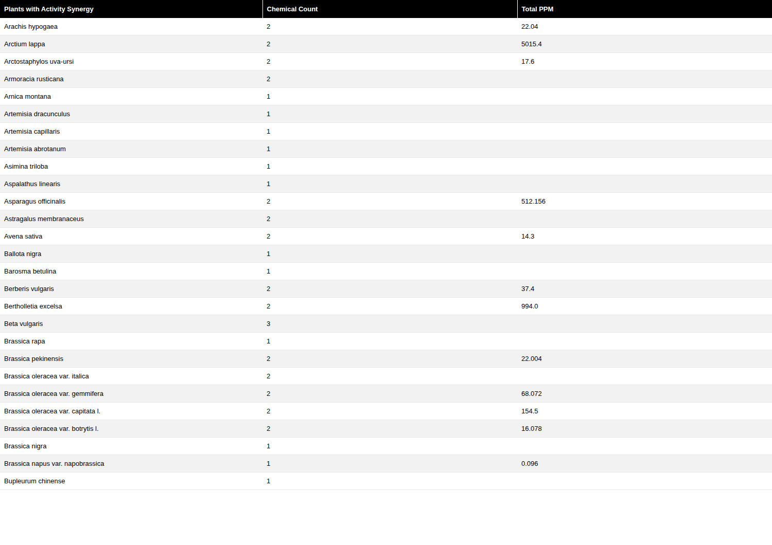| Plants with Activity Synergy | Chemical Count | Total PPM |
| --- | --- | --- |
| Arachis hypogaea | 2 | 22.04 |
| Arctium lappa | 2 | 5015.4 |
| Arctostaphylos uva-ursi | 2 | 17.6 |
| Armoracia rusticana | 2 | |
| Arnica montana | 1 | |
| Artemisia dracunculus | 1 | |
| Artemisia capillaris | 1 | |
| Artemisia abrotanum | 1 | |
| Asimina triloba | 1 | |
| Aspalathus linearis | 1 | |
| Asparagus officinalis | 2 | 512.156 |
| Astragalus membranaceus | 2 | |
| Avena sativa | 2 | 14.3 |
| Ballota nigra | 1 | |
| Barosma betulina | 1 | |
| Berberis vulgaris | 2 | 37.4 |
| Bertholletia excelsa | 2 | 994.0 |
| Beta vulgaris | 3 | |
| Brassica rapa | 1 | |
| Brassica pekinensis | 2 | 22.004 |
| Brassica oleracea var. italica | 2 | |
| Brassica oleracea var. gemmifera | 2 | 68.072 |
| Brassica oleracea var. capitata l. | 2 | 154.5 |
| Brassica oleracea var. botrytis l. | 2 | 16.078 |
| Brassica nigra | 1 | |
| Brassica napus var. napobrassica | 1 | 0.096 |
| Bupleurum chinense | 1 | |